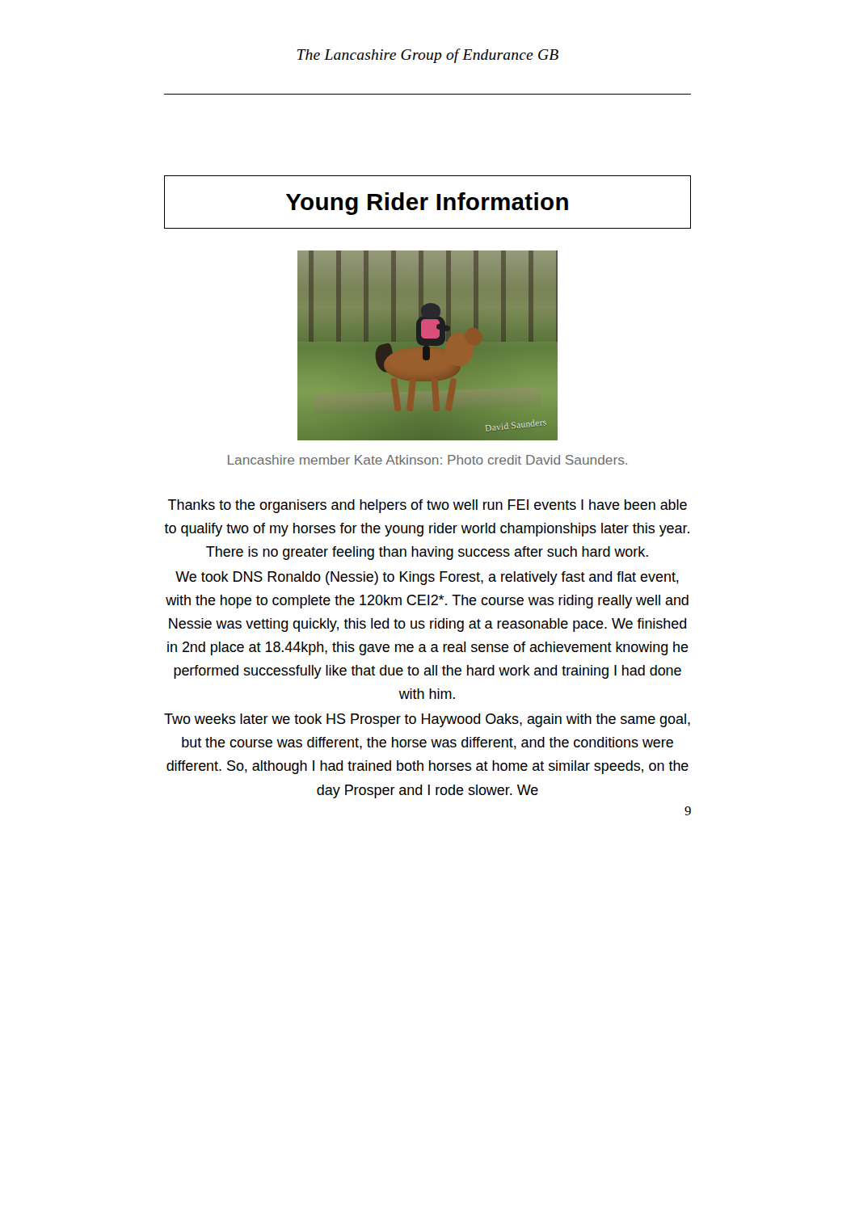The Lancashire Group of Endurance GB
Young Rider Information
David Saunders
Lancashire member Kate Atkinson: Photo credit David Saunders.
Thanks to the organisers and helpers of two well run FEI events I have been able to qualify two of my horses for the young rider world championships later this year. There is no greater feeling than having success after such hard work.
We took DNS Ronaldo (Nessie) to Kings Forest, a relatively fast and flat event, with the hope to complete the 120km CEI2*. The course was riding really well and Nessie was vetting quickly, this led to us riding at a reasonable pace. We finished in 2nd place at 18.44kph, this gave me a a real sense of achievement knowing he performed successfully like that due to all the hard work and training I had done with him.
Two weeks later we took HS Prosper to Haywood Oaks, again with the same goal, but the course was different, the horse was different, and the conditions were different. So, although I had trained both horses at home at similar speeds, on the day Prosper and I rode slower. We
9